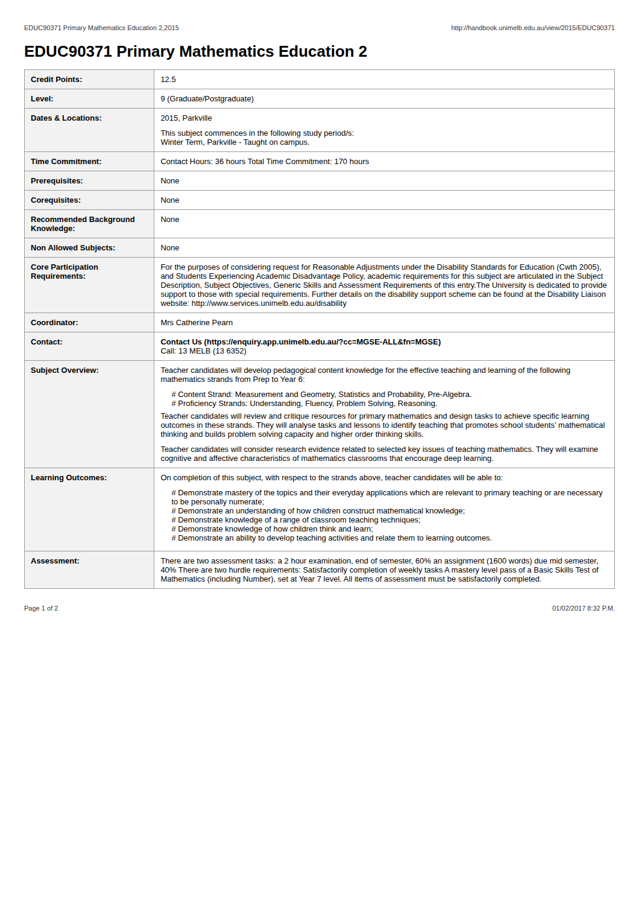EDUC90371 Primary Mathematics Education 2,2015 http://handbook.unimelb.edu.au/view/2015/EDUC90371
EDUC90371 Primary Mathematics Education 2
| Credit Points: | 12.5 |
| Level: | 9 (Graduate/Postgraduate) |
| Dates & Locations: | 2015, Parkville This subject commences in the following study period/s: Winter Term, Parkville - Taught on campus. |
| Time Commitment: | Contact Hours: 36 hours Total Time Commitment: 170 hours |
| Prerequisites: | None |
| Corequisites: | None |
| Recommended Background Knowledge: | None |
| Non Allowed Subjects: | None |
| Core Participation Requirements: | For the purposes of considering request for Reasonable Adjustments under the Disability Standards for Education (Cwth 2005), and Students Experiencing Academic Disadvantage Policy, academic requirements for this subject are articulated in the Subject Description, Subject Objectives, Generic Skills and Assessment Requirements of this entry.The University is dedicated to provide support to those with special requirements. Further details on the disability support scheme can be found at the Disability Liaison website: http://www.services.unimelb.edu.au/disability |
| Coordinator: | Mrs Catherine Pearn |
| Contact: | Contact Us (https://enquiry.app.unimelb.edu.au/?cc=MGSE-ALL&fn=MGSE) Call: 13 MELB (13 6352) |
| Subject Overview: | Teacher candidates will develop pedagogical content knowledge for the effective teaching and learning of the following mathematics strands from Prep to Year 6: Content Strand: Measurement and Geometry, Statistics and Probability, Pre-Algebra. Proficiency Strands: Understanding, Fluency, Problem Solving, Reasoning. Teacher candidates will review and critique resources for primary mathematics and design tasks to achieve specific learning outcomes in these strands. They will analyse tasks and lessons to identify teaching that promotes school students’ mathematical thinking and builds problem solving capacity and higher order thinking skills. Teacher candidates will consider research evidence related to selected key issues of teaching mathematics. They will examine cognitive and affective characteristics of mathematics classrooms that encourage deep learning. |
| Learning Outcomes: | On completion of this subject, with respect to the strands above, teacher candidates will be able to: Demonstrate mastery of the topics and their everyday applications which are relevant to primary teaching or are necessary to be personally numerate; Demonstrate an understanding of how children construct mathematical knowledge; Demonstrate knowledge of a range of classroom teaching techniques; Demonstrate knowledge of how children think and learn; Demonstrate an ability to develop teaching activities and relate them to learning outcomes. |
| Assessment: | There are two assessment tasks: a 2 hour examination, end of semester, 60% an assignment (1600 words) due mid semester, 40% There are two hurdle requirements: Satisfactorily completion of weekly tasks A mastery level pass of a Basic Skills Test of Mathematics (including Number), set at Year 7 level. All items of assessment must be satisfactorily completed. |
Page 1 of 2 01/02/2017 8:32 P.M.